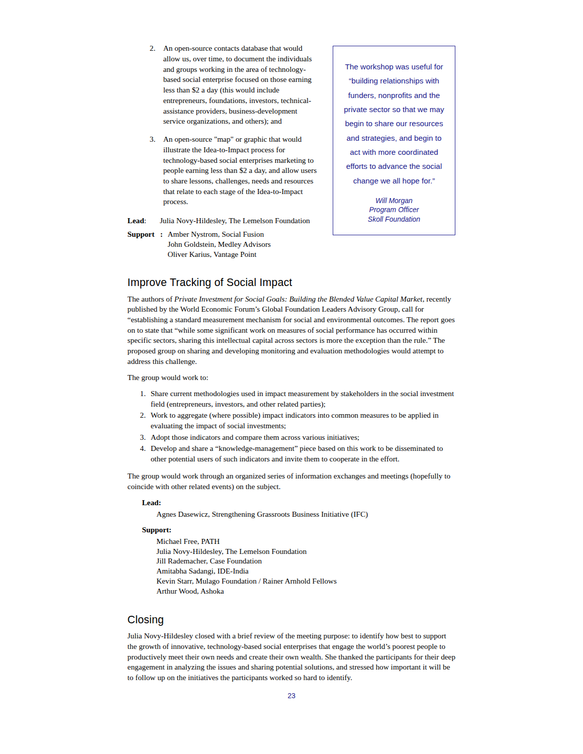The workshop was useful for “building relationships with funders, nonprofits and the private sector so that we may begin to share our resources and strategies, and begin to act with more coordinated efforts to advance the social change we all hope for.”
Will Morgan
Program Officer
Skoll Foundation
An open-source contacts database that would allow us, over time, to document the individuals and groups working in the area of technology-based social enterprise focused on those earning less than $2 a day (this would include entrepreneurs, foundations, investors, technical-assistance providers, business-development service organizations, and others); and
An open-source "map" or graphic that would illustrate the Idea-to-Impact process for technology-based social enterprises marketing to people earning less than $2 a day, and allow users to share lessons, challenges, needs and resources that relate to each stage of the Idea-to-Impact process.
Lead: Julia Novy-Hildesley, The Lemelson Foundation
Support: Amber Nystrom, Social Fusion
John Goldstein, Medley Advisors
Oliver Karius, Vantage Point
Improve Tracking of Social Impact
The authors of Private Investment for Social Goals: Building the Blended Value Capital Market, recently published by the World Economic Forum’s Global Foundation Leaders Advisory Group, call for “establishing a standard measurement mechanism for social and environmental outcomes. The report goes on to state that “while some significant work on measures of social performance has occurred within specific sectors, sharing this intellectual capital across sectors is more the exception than the rule.” The proposed group on sharing and developing monitoring and evaluation methodologies would attempt to address this challenge.
The group would work to:
Share current methodologies used in impact measurement by stakeholders in the social investment field (entrepreneurs, investors, and other related parties);
Work to aggregate (where possible) impact indicators into common measures to be applied in evaluating the impact of social investments;
Adopt those indicators and compare them across various initiatives;
Develop and share a “knowledge-management” piece based on this work to be disseminated to other potential users of such indicators and invite them to cooperate in the effort.
The group would work through an organized series of information exchanges and meetings (hopefully to coincide with other related events) on the subject.
Lead:
Agnes Dasewicz, Strengthening Grassroots Business Initiative (IFC)
Support:
Michael Free, PATH
Julia Novy-Hildesley, The Lemelson Foundation
Jill Rademacher, Case Foundation
Amitabha Sadangi, IDE-India
Kevin Starr, Mulago Foundation / Rainer Arnhold Fellows
Arthur Wood, Ashoka
Closing
Julia Novy-Hildesley closed with a brief review of the meeting purpose: to identify how best to support the growth of innovative, technology-based social enterprises that engage the world’s poorest people to productively meet their own needs and create their own wealth. She thanked the participants for their deep engagement in analyzing the issues and sharing potential solutions, and stressed how important it will be to follow up on the initiatives the participants worked so hard to identify.
23